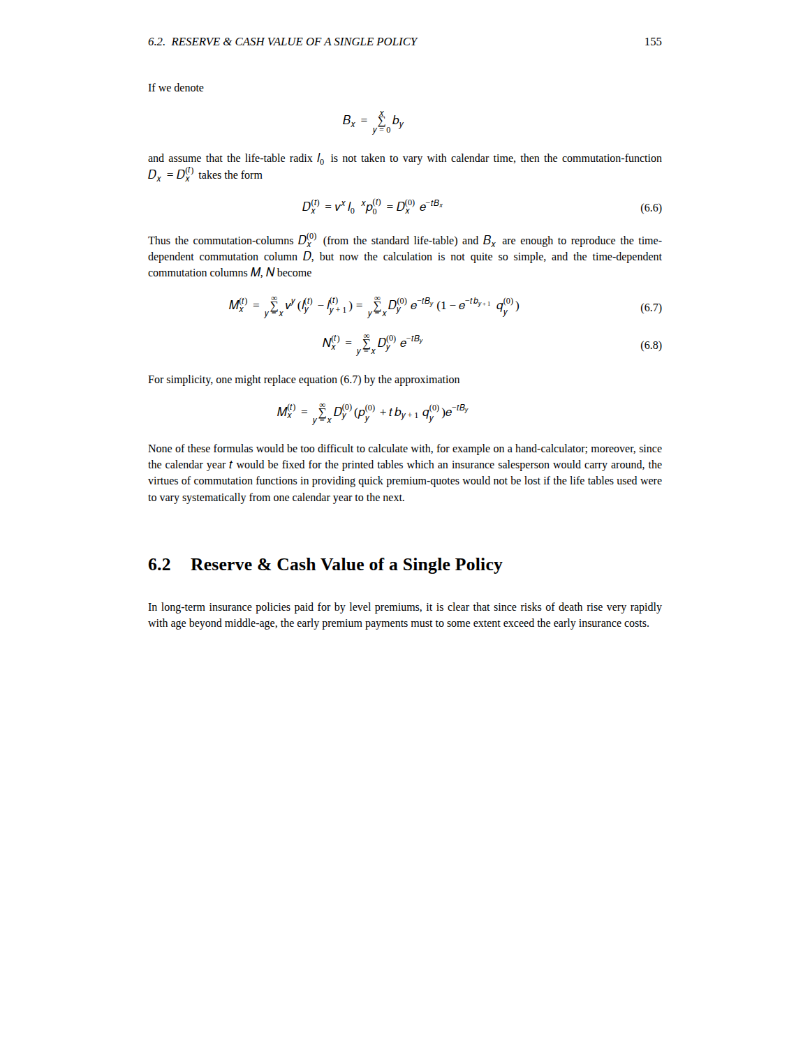6.2. RESERVE & CASH VALUE OF A SINGLE POLICY 155
If we denote
Bx = ∑ y=0 x by
( )
and assume that the life-table radix l0 is not taken to vary with calendar time, then the commutation-function Dx=Dx(t) takes the form
Dx(t) = vx l0 p x 0(t) = Dx(0) e−tBx
(6.6)
Thus the commutation-columns Dx(0) (from the standard life-table) and Bx are enough to reproduce the time-dependent commutation column D, but now the calculation is not quite so simple, and the time-dependent commutation columns M, N become
Mx(t) = ∑ y=x ∞ vy ( ly(t) − ly+1(t) ) = ∑ y=x ∞ Dy(0) e−tBy ( 1 − e−tby+1 qy(0) )
(6.7)
Nx(t) = ∑ y=x ∞ Dy(0) e−tBy
(6.8)
For simplicity, one might replace equation (6.7) by the approximation
Mx(t) = ∑ y=x ∞ Dy(0) ( py(0) + t by+1 qy(0) ) e−tBy
( )
None of these formulas would be too difficult to calculate with, for example on a hand-calculator; moreover, since the calendar year t would be fixed for the printed tables which an insurance salesperson would carry around, the virtues of commutation functions in providing quick premium-quotes would not be lost if the life tables used were to vary systematically from one calendar year to the next.
6.2 Reserve & Cash Value of a Single Policy
In long-term insurance policies paid for by level premiums, it is clear that since risks of death rise very rapidly with age beyond middle-age, the early premium payments must to some extent exceed the early insurance costs.